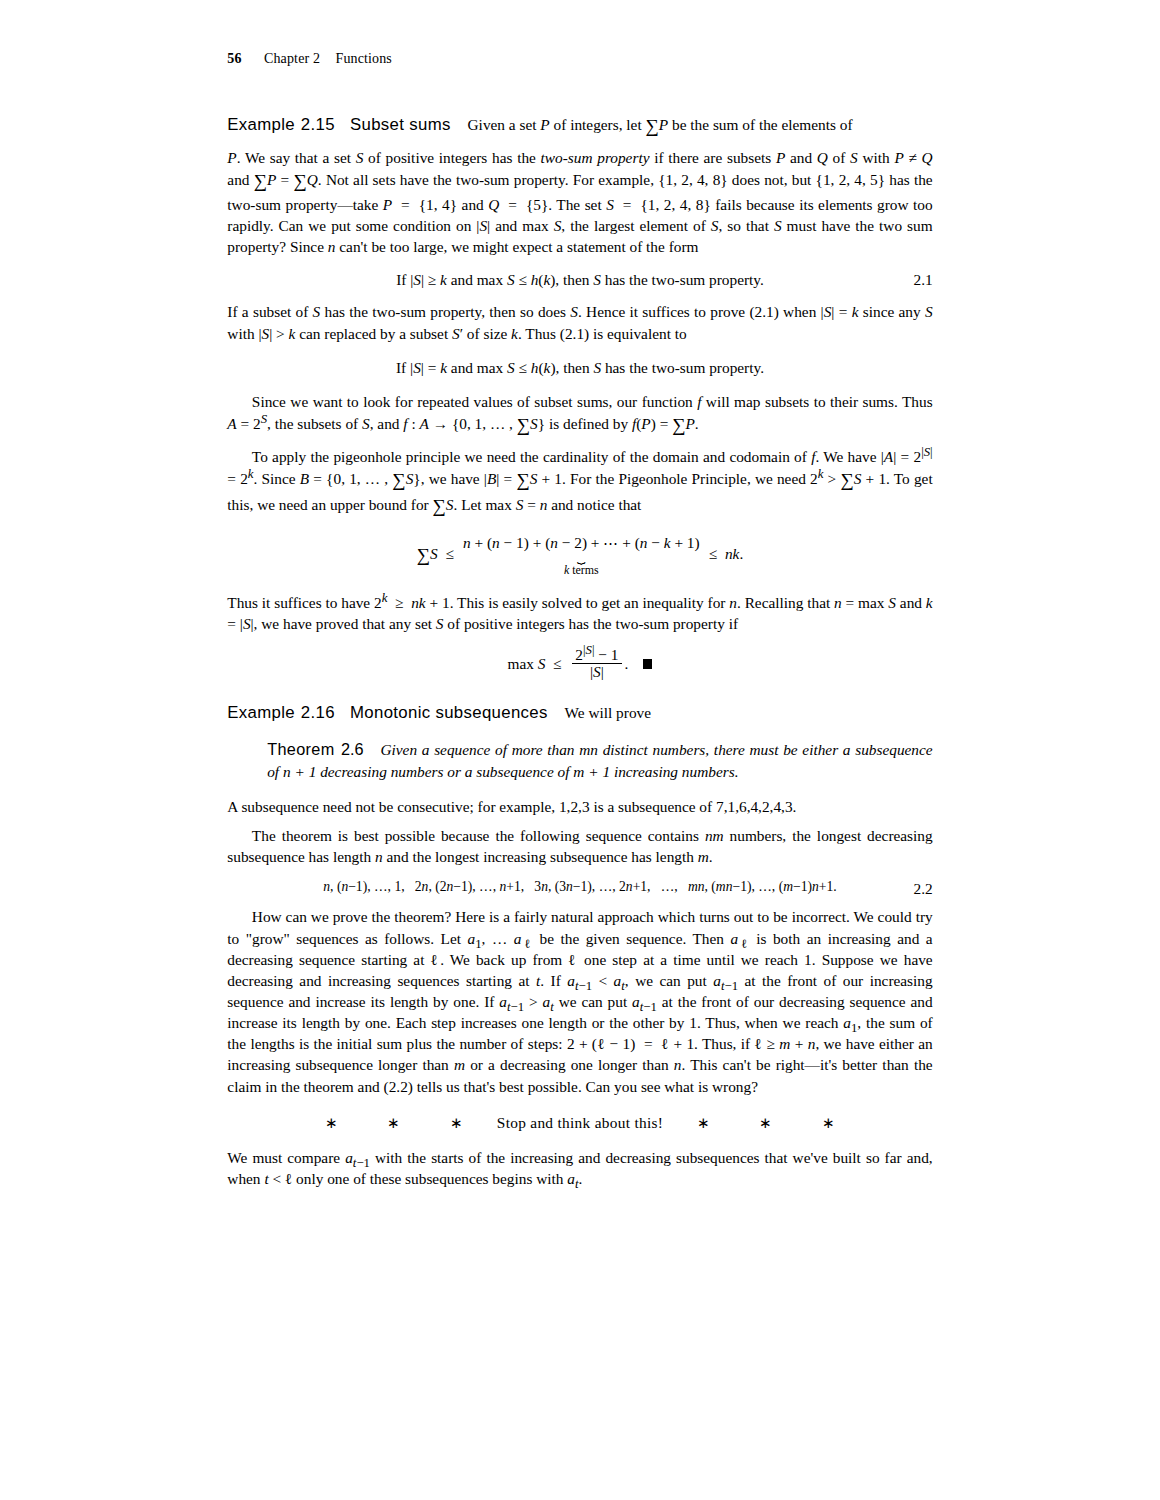56 Chapter 2 Functions
Example2.15 Subset sums Given a set P of integers, let ∑P be the sum of the elements of
P. We say that a set S of positive integers has the two-sum property if there are subsets P and Q of S with P ≠ Q and ∑P = ∑Q. Not all sets have the two-sum property. For example, {1, 2, 4, 8} does not, but {1, 2, 4, 5} has the two-sum property—take P = {1, 4} and Q = {5}. The set S = {1, 2, 4, 8} fails because its elements grow too rapidly. Can we put some condition on |S| and max S, the largest element of S, so that S must have the two sum property? Since n can't be too large, we might expect a statement of the form
If |S| ≥ k and max S ≤ h(k), then S has the two-sum property. 2.1
If a subset of S has the two-sum property, then so does S. Hence it suffices to prove (2.1) when |S| = k since any S with |S| > k can replaced by a subset S′ of size k. Thus (2.1) is equivalent to
If |S| = k and max S ≤ h(k), then S has the two-sum property.
Since we want to look for repeated values of subset sums, our function f will map subsets to their sums. Thus A = 2S, the subsets of S, and f : A → {0, 1, … , ∑S} is defined by f(P) = ∑P.
To apply the pigeonhole principle we need the cardinality of the domain and codomain of f. We have |A| = 2|S| = 2k. Since B = {0, 1, … , ∑S}, we have |B| = ∑S + 1. For the Pigeonhole Principle, we need 2k > ∑S + 1. To get this, we need an upper bound for ∑S. Let max S = n and notice that
∑S ≤ n + (n − 1) + (n − 2) + ⋯ + (n − k + 1) ⏟ k terms ≤ nk.
Thus it suffices to have 2k ≥ nk + 1. This is easily solved to get an inequality for n. Recalling that n = max S and k = |S|, we have proved that any set S of positive integers has the two-sum property if
max S ≤ 2|S| − 1|S|.
Example2.16 Monotonic subsequences We will prove
Theorem 2.6 Given a sequence of more than mn distinct numbers, there must be either a subsequence of n + 1 decreasing numbers or a subsequence of m + 1 increasing numbers.
A subsequence need not be consecutive; for example, 1,2,3 is a subsequence of 7,1,6,4,2,4,3.
The theorem is best possible because the following sequence contains nm numbers, the longest decreasing subsequence has length n and the longest increasing subsequence has length m.
n, (n−1), …, 1, 2n, (2n−1), …, n+1, 3n, (3n−1), …, 2n+1, …, mn, (mn−1), …, (m−1)n+1. 2.2
How can we prove the theorem? Here is a fairly natural approach which turns out to be incorrect. We could try to "grow" sequences as follows. Let a1, … aℓ be the given sequence. Then aℓ is both an increasing and a decreasing sequence starting at ℓ. We back up from ℓ one step at a time until we reach 1. Suppose we have decreasing and increasing sequences starting at t. If at−1 < at, we can put at−1 at the front of our increasing sequence and increase its length by one. If at−1 > at we can put at−1 at the front of our decreasing sequence and increase its length by one. Each step increases one length or the other by 1. Thus, when we reach a1, the sum of the lengths is the initial sum plus the number of steps: 2 + (ℓ − 1) = ℓ + 1. Thus, if ℓ ≥ m + n, we have either an increasing subsequence longer than m or a decreasing one longer than n. This can't be right—it's better than the claim in the theorem and (2.2) tells us that's best possible. Can you see what is wrong?
∗∗∗Stop and think about this!∗∗∗
We must compare at−1 with the starts of the increasing and decreasing subsequences that we've built so far and, when t < ℓ only one of these subsequences begins with at.